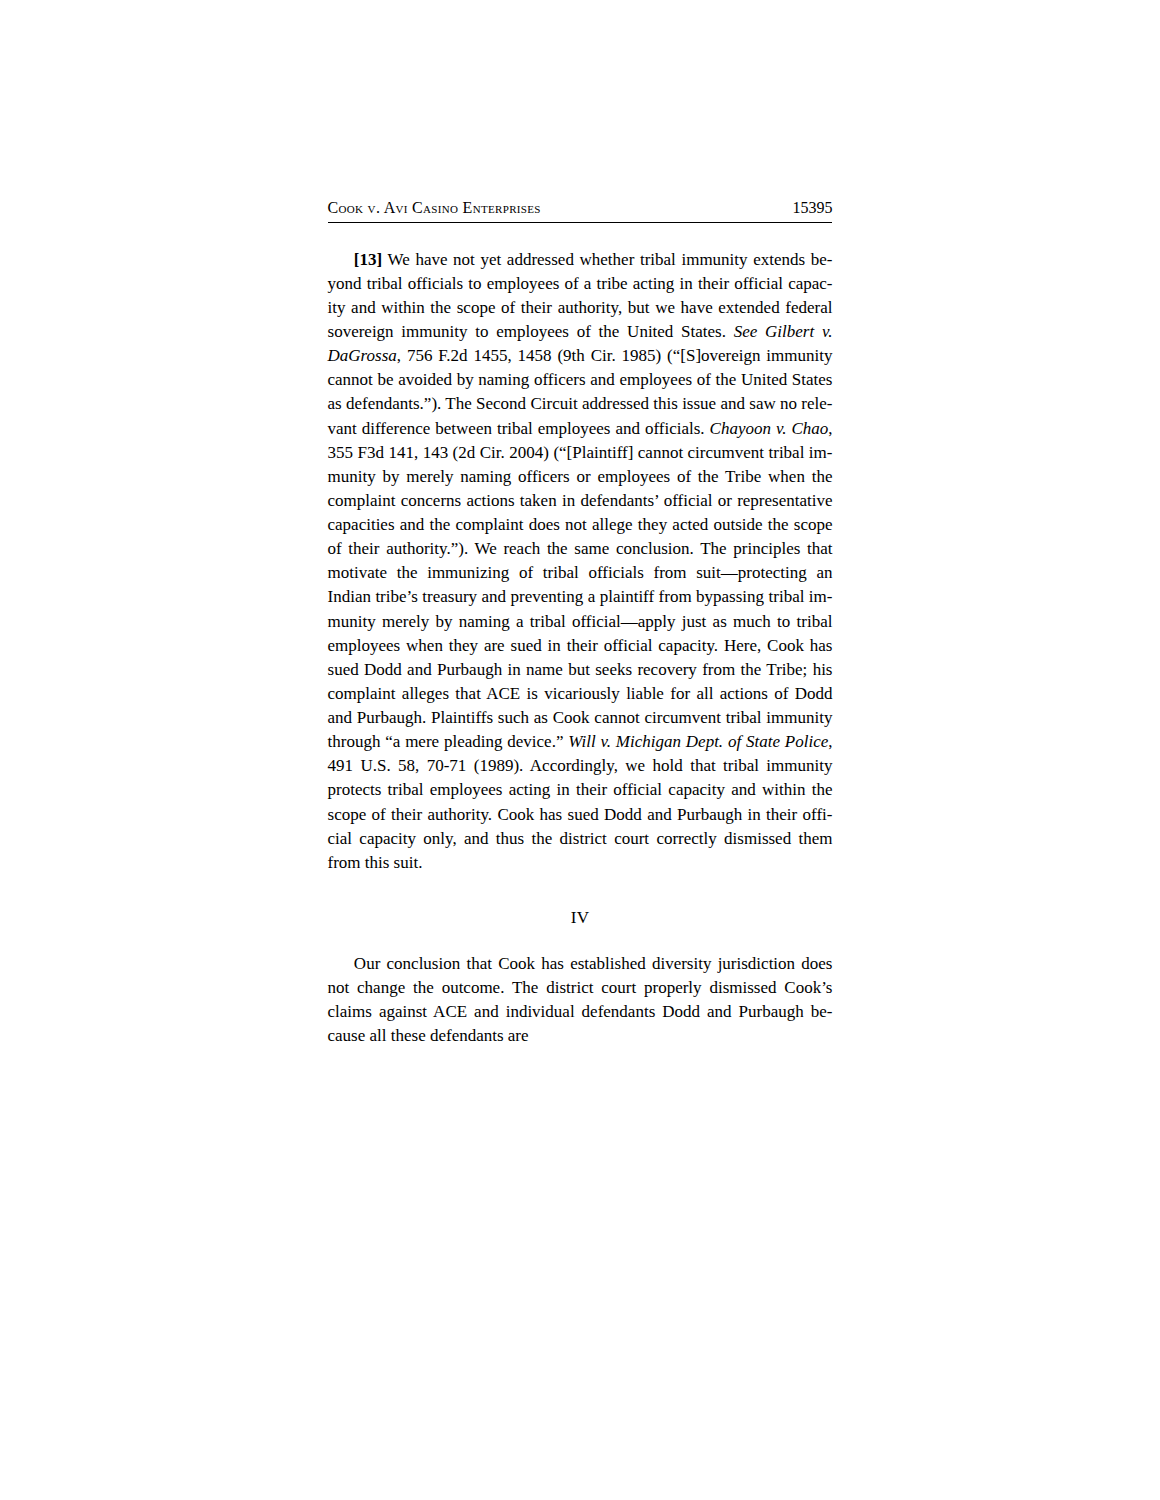Cook v. Avi Casino Enterprises 15395
[13] We have not yet addressed whether tribal immunity extends beyond tribal officials to employees of a tribe acting in their official capacity and within the scope of their authority, but we have extended federal sovereign immunity to employees of the United States. See Gilbert v. DaGrossa, 756 F.2d 1455, 1458 (9th Cir. 1985) (“[S]overeign immunity cannot be avoided by naming officers and employees of the United States as defendants.”). The Second Circuit addressed this issue and saw no relevant difference between tribal employees and officials. Chayoon v. Chao, 355 F3d 141, 143 (2d Cir. 2004) (“[Plaintiff] cannot circumvent tribal immunity by merely naming officers or employees of the Tribe when the complaint concerns actions taken in defendants’ official or representative capacities and the complaint does not allege they acted outside the scope of their authority.”). We reach the same conclusion. The principles that motivate the immunizing of tribal officials from suit—protecting an Indian tribe’s treasury and preventing a plaintiff from bypassing tribal immunity merely by naming a tribal official—apply just as much to tribal employees when they are sued in their official capacity. Here, Cook has sued Dodd and Purbaugh in name but seeks recovery from the Tribe; his complaint alleges that ACE is vicariously liable for all actions of Dodd and Purbaugh. Plaintiffs such as Cook cannot circumvent tribal immunity through “a mere pleading device.” Will v. Michigan Dept. of State Police, 491 U.S. 58, 70-71 (1989). Accordingly, we hold that tribal immunity protects tribal employees acting in their official capacity and within the scope of their authority. Cook has sued Dodd and Purbaugh in their official capacity only, and thus the district court correctly dismissed them from this suit.
IV
Our conclusion that Cook has established diversity jurisdiction does not change the outcome. The district court properly dismissed Cook’s claims against ACE and individual defendants Dodd and Purbaugh because all these defendants are